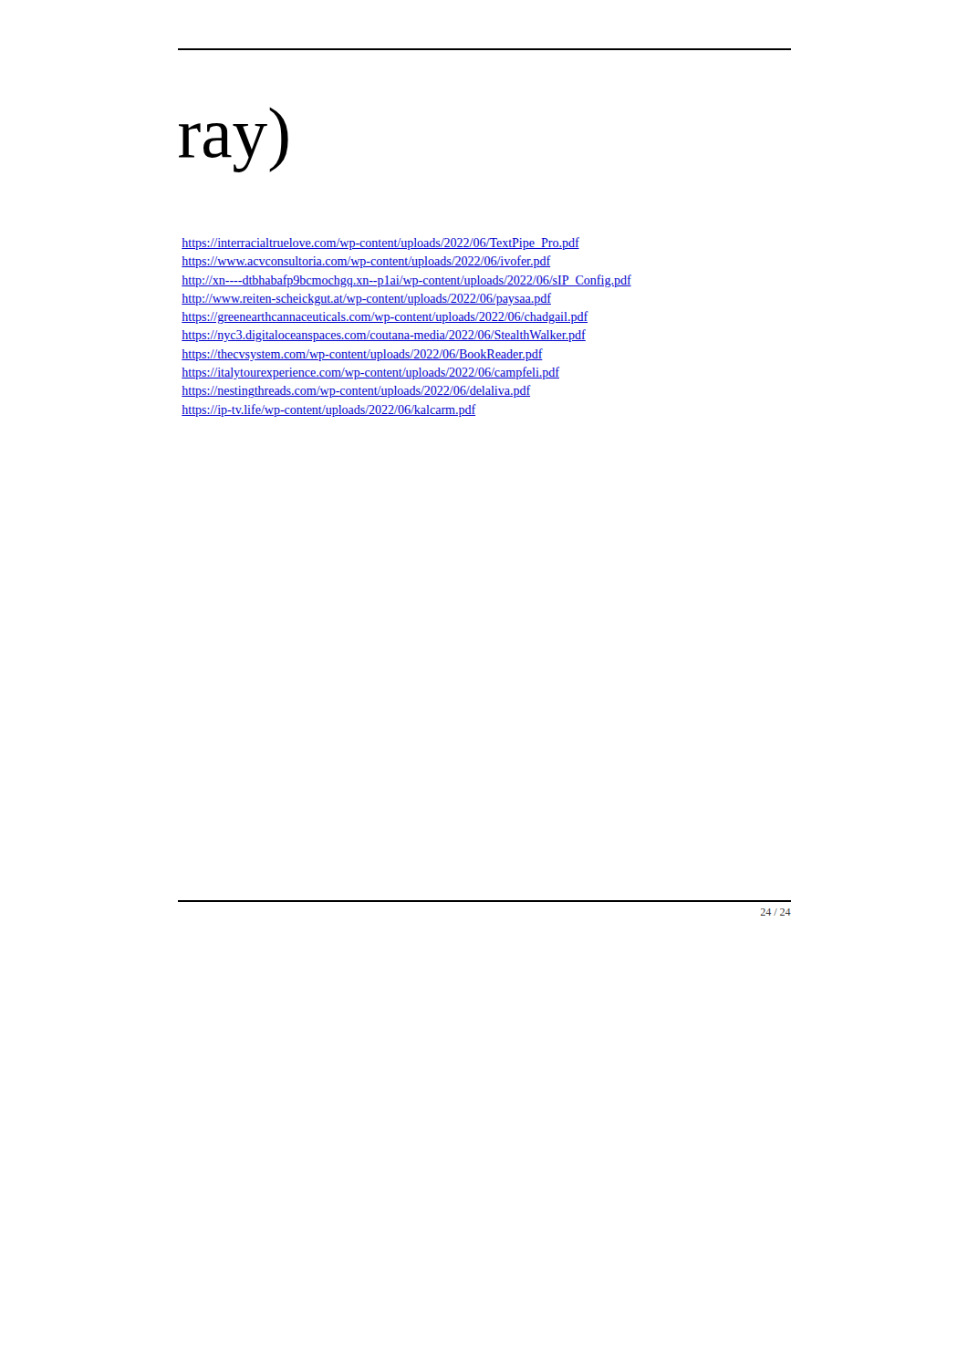ray)
https://interracialtruelove.com/wp-content/uploads/2022/06/TextPipe_Pro.pdf
https://www.acvconsultoria.com/wp-content/uploads/2022/06/ivofer.pdf
http://xn----dtbhabafp9bcmochgq.xn--p1ai/wp-content/uploads/2022/06/sIP_Config.pdf
http://www.reiten-scheickgut.at/wp-content/uploads/2022/06/paysaa.pdf
https://greenearthcannaceuticals.com/wp-content/uploads/2022/06/chadgail.pdf
https://nyc3.digitaloceanspaces.com/coutana-media/2022/06/StealthWalker.pdf
https://thecvsystem.com/wp-content/uploads/2022/06/BookReader.pdf
https://italytourexperience.com/wp-content/uploads/2022/06/campfeli.pdf
https://nestingthreads.com/wp-content/uploads/2022/06/delaliva.pdf
https://ip-tv.life/wp-content/uploads/2022/06/kalcarm.pdf
24 / 24